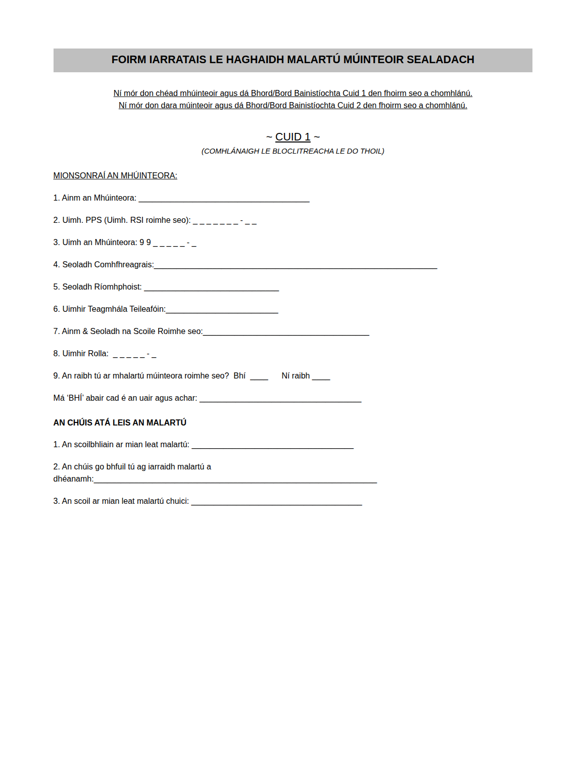FOIRM IARRATAIS LE HAGHAIDH MALARTÚ MÚINTEOIR SEALADACH
Ní mór don chéad mhúinteoir agus dá Bhord/Bord Bainistíochta Cuid 1 den fhoirm seo a chomhlánú.
Ní mór don dara múinteoir agus dá Bhord/Bord Bainistíochta Cuid 2 den fhoirm seo a chomhlánú.
~ CUID 1 ~
(COMHLÁNAIGH LE BLOCLITREACHA LE DO THOIL)
MIONSONRAÍ AN MHÚINTEORA:
1. Ainm an Mhúinteora: ______________________________________
2. Uimh. PPS (Uimh. RSI roimhe seo): _ _ _ _ _ _ _ - _ _
3. Uimh an Mhúinteora: 9 9 _ _ _ _ _ - _
4. Seoladh Comhfhreagrais:_______________________________________________________________
5. Seoladh Ríomhphoist: ______________________________
6. Uimhir Teagmhála Teileafóin:_________________________
7. Ainm & Seoladh na Scoile Roimhe seo:_____________________________________
8. Uimhir Rolla: _ _ _ _ _ - _
9. An raibh tú ar mhalartú múinteora roimhe seo? Bhí ____ Ní raibh ____
Má ‘BHÍ’ abair cad é an uair agus achar: ____________________________________
AN CHÚIS ATÁ LEIS AN MALARTÚ
1. An scoilbhliain ar mian leat malartú: ____________________________________
2. An chúis go bhfuil tú ag iarraidh malartú a dhéanamh:_______________________________________________________________
3. An scoil ar mian leat malartú chuici: ______________________________________